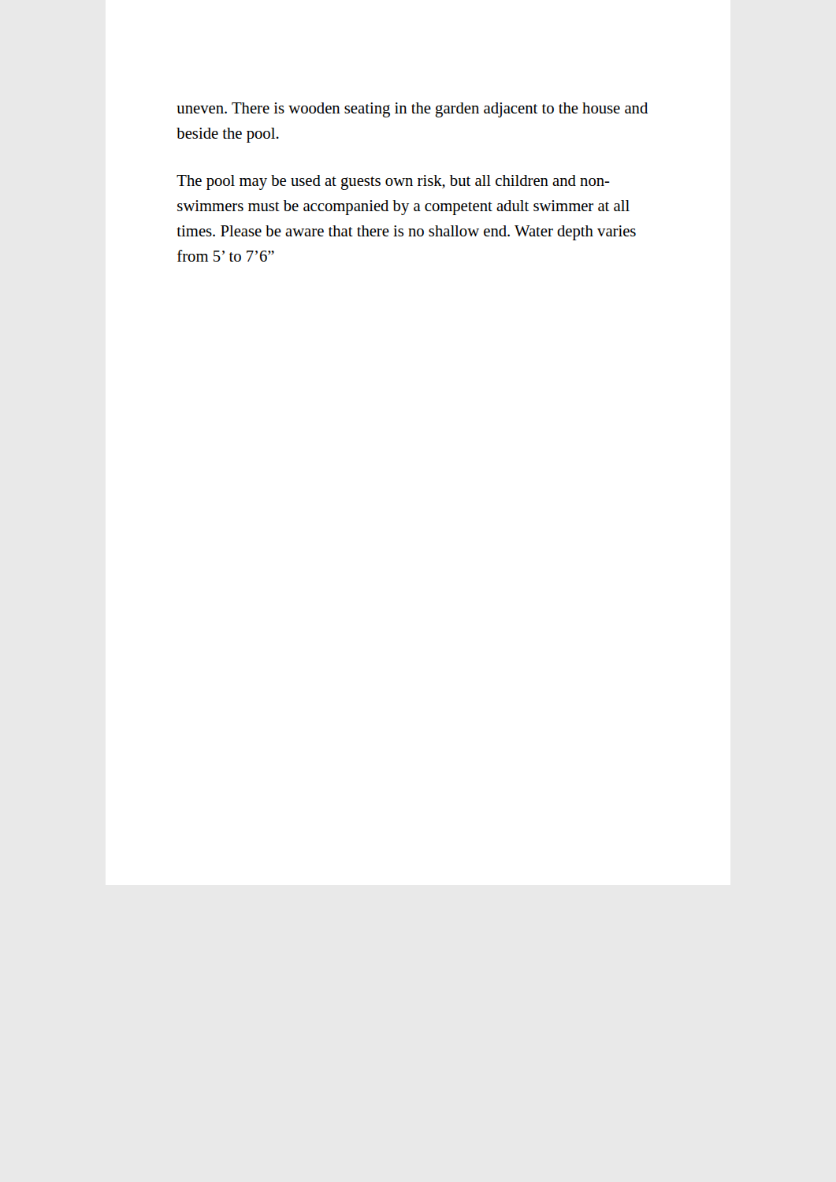uneven. There is wooden seating in the garden adjacent to the house and beside the pool.
The pool may be used at guests own risk, but all children and non-swimmers must be accompanied by a competent adult swimmer at all times. Please be aware that there is no shallow end. Water depth varies from 5’ to 7’6”